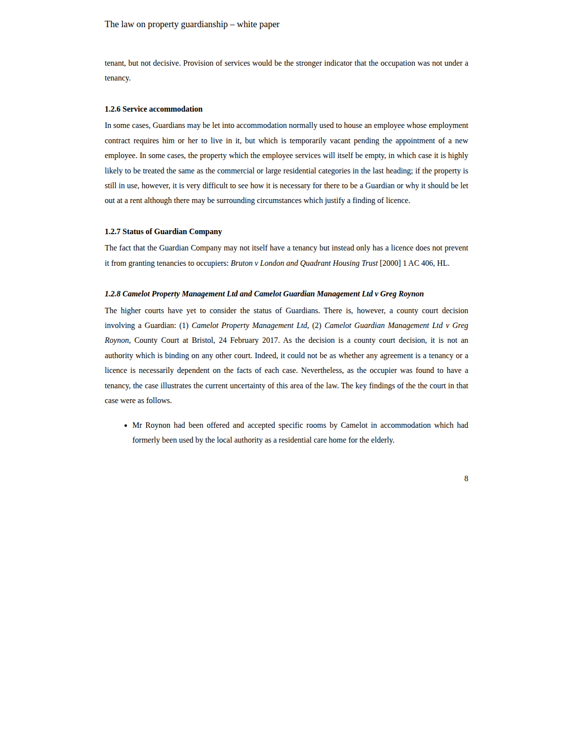The law on property guardianship – white paper
tenant, but not decisive. Provision of services would be the stronger indicator that the occupation was not under a tenancy.
1.2.6 Service accommodation
In some cases, Guardians may be let into accommodation normally used to house an employee whose employment contract requires him or her to live in it, but which is temporarily vacant pending the appointment of a new employee. In some cases, the property which the employee services will itself be empty, in which case it is highly likely to be treated the same as the commercial or large residential categories in the last heading; if the property is still in use, however, it is very difficult to see how it is necessary for there to be a Guardian or why it should be let out at a rent although there may be surrounding circumstances which justify a finding of licence.
1.2.7 Status of Guardian Company
The fact that the Guardian Company may not itself have a tenancy but instead only has a licence does not prevent it from granting tenancies to occupiers: Bruton v London and Quadrant Housing Trust [2000] 1 AC 406, HL.
1.2.8 Camelot Property Management Ltd and Camelot Guardian Management Ltd v Greg Roynon
The higher courts have yet to consider the status of Guardians. There is, however, a county court decision involving a Guardian: (1) Camelot Property Management Ltd, (2) Camelot Guardian Management Ltd v Greg Roynon, County Court at Bristol, 24 February 2017. As the decision is a county court decision, it is not an authority which is binding on any other court. Indeed, it could not be as whether any agreement is a tenancy or a licence is necessarily dependent on the facts of each case. Nevertheless, as the occupier was found to have a tenancy, the case illustrates the current uncertainty of this area of the law. The key findings of the the court in that case were as follows.
Mr Roynon had been offered and accepted specific rooms by Camelot in accommodation which had formerly been used by the local authority as a residential care home for the elderly.
8